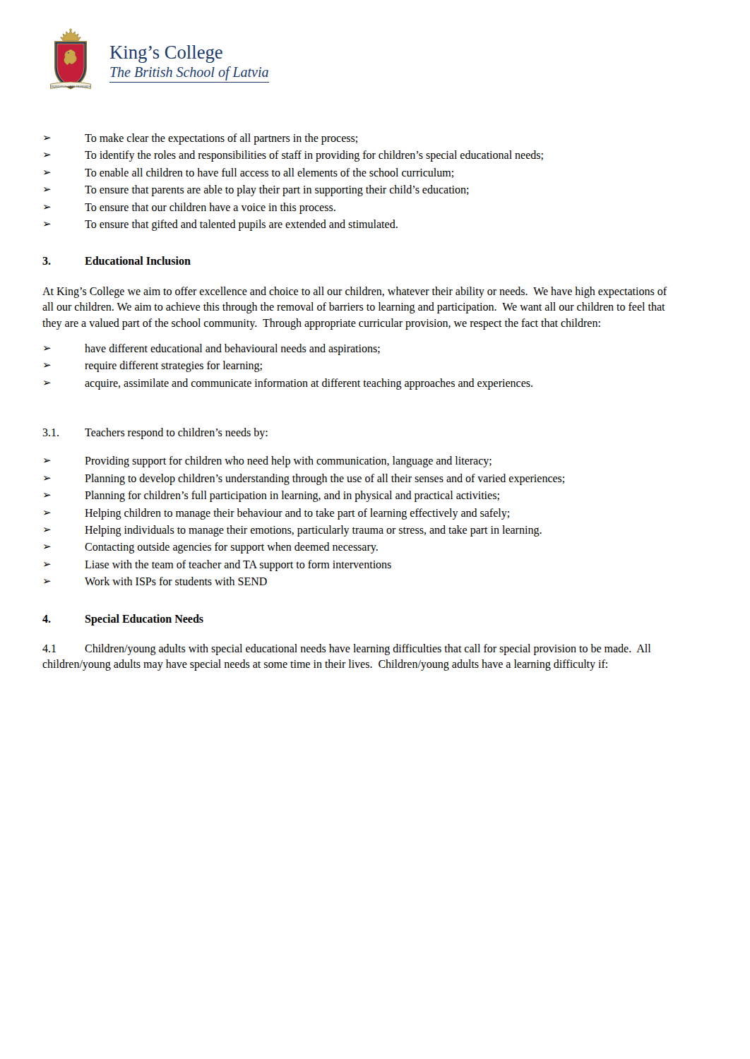HONESTAS ANTE HONORES
King’s College
The British School of Latvia
To make clear the expectations of all partners in the process;
To identify the roles and responsibilities of staff in providing for children’s special educational needs;
To enable all children to have full access to all elements of the school curriculum;
To ensure that parents are able to play their part in supporting their child’s education;
To ensure that our children have a voice in this process.
To ensure that gifted and talented pupils are extended and stimulated.
3. Educational Inclusion
At King’s College we aim to offer excellence and choice to all our children, whatever their ability or needs. We have high expectations of all our children. We aim to achieve this through the removal of barriers to learning and participation. We want all our children to feel that they are a valued part of the school community. Through appropriate curricular provision, we respect the fact that children:
have different educational and behavioural needs and aspirations;
require different strategies for learning;
acquire, assimilate and communicate information at different teaching approaches and experiences.
3.1. Teachers respond to children’s needs by:
Providing support for children who need help with communication, language and literacy;
Planning to develop children’s understanding through the use of all their senses and of varied experiences;
Planning for children’s full participation in learning, and in physical and practical activities;
Helping children to manage their behaviour and to take part of learning effectively and safely;
Helping individuals to manage their emotions, particularly trauma or stress, and take part in learning.
Contacting outside agencies for support when deemed necessary.
Liase with the team of teacher and TA support to form interventions
Work with ISPs for students with SEND
4. Special Education Needs
4.1 Children/young adults with special educational needs have learning difficulties that call for special provision to be made. All children/young adults may have special needs at some time in their lives. Children/young adults have a learning difficulty if: